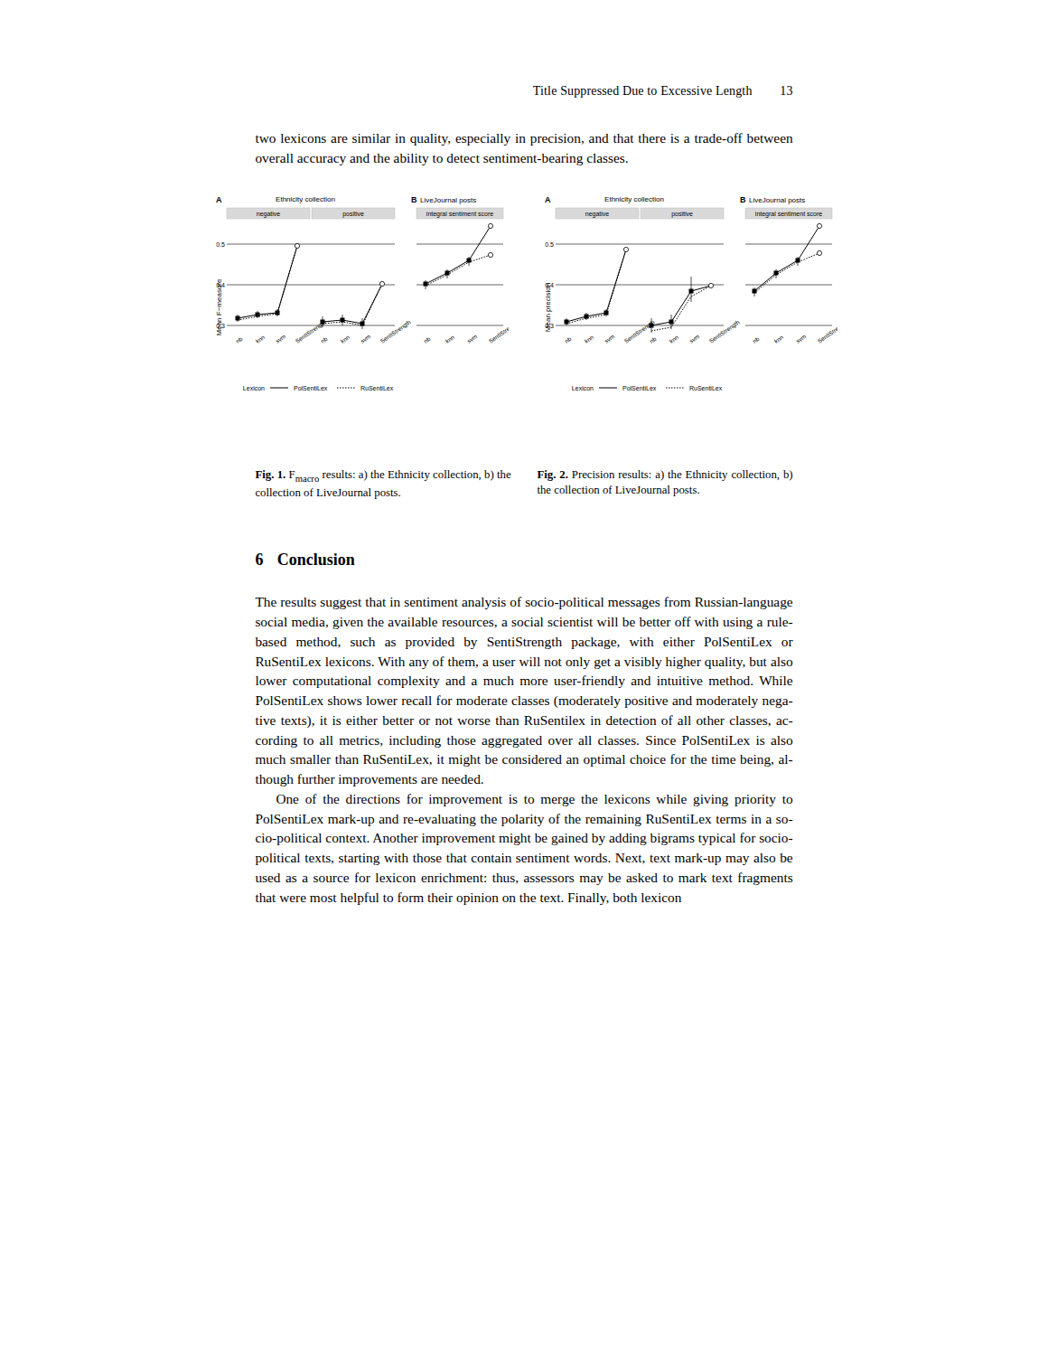Title Suppressed Due to Excessive Length 13
two lexicons are similar in quality, especially in precision, and that there is a trade-off between overall accuracy and the ability to detect sentiment-bearing classes.
A B LiveJournal posts Ethnicity collection negative positive integral sentiment score Mean F−measure 0.5 0.4 0.3 nb knn svm SentiStrength nb knn svm SentiStrength nb knn svm SentiStrength Lexicon PolSentiLex RuSentiLex
A B LiveJournal posts Ethnicity collection negative positive integral sentiment score Mean precision 0.5 0.4 0.3 nb knn svm SentiStrength nb knn svm SentiStrength nb knn svm SentiStrength Lexicon PolSentiLex RuSentiLex
Fig. 1. Fmacro results: a) the Ethnicity collection, b) the collection of LiveJournal posts.
Fig. 2. Precision results: a) the Ethnicity collection, b) the collection of LiveJournal posts.
6 Conclusion
The results suggest that in sentiment analysis of socio-political messages from Russian-language social media, given the available resources, a social scientist will be better off with using a rule-based method, such as provided by SentiStrength package, with either PolSentiLex or RuSentiLex lexicons. With any of them, a user will not only get a visibly higher quality, but also lower computational complexity and a much more user-friendly and intuitive method. While PolSentiLex shows lower recall for moderate classes (moderately positive and moderately negative texts), it is either better or not worse than RuSentilex in detection of all other classes, according to all metrics, including those aggregated over all classes. Since PolSentiLex is also much smaller than RuSentiLex, it might be considered an optimal choice for the time being, although further improvements are needed.
One of the directions for improvement is to merge the lexicons while giving priority to PolSentiLex mark-up and re-evaluating the polarity of the remaining RuSentiLex terms in a socio-political context. Another improvement might be gained by adding bigrams typical for socio-political texts, starting with those that contain sentiment words. Next, text mark-up may also be used as a source for lexicon enrichment: thus, assessors may be asked to mark text fragments that were most helpful to form their opinion on the text. Finally, both lexicon